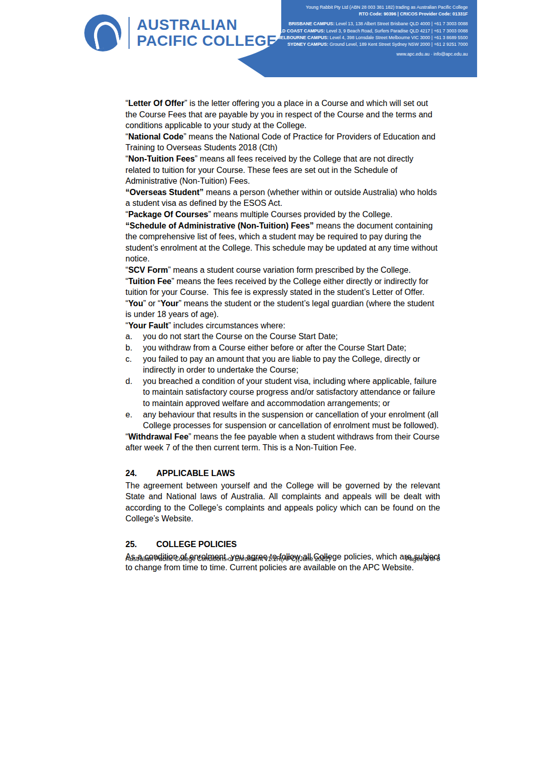AUSTRALIAN PACIFIC COLLEGE
Young Rabbit Pty Ltd (ABN 28 003 381 182) trading as Australian Pacific College
RTO Code: 90396 | CRICOS Provider Code: 01331F
BRISBANE CAMPUS: Level 13, 138 Albert Street Brisbane QLD 4000 | +61 7 3003 0088
GOLD COAST CAMPUS: Level 3, 9 Beach Road, Surfers Paradise QLD 4217 | +61 7 3003 0088
MELBOURNE CAMPUS: Level 4, 398 Lonsdale Street Melbourne VIC 3000 | +61 3 8689 5500
SYDNEY CAMPUS: Ground Level, 189 Kent Street Sydney NSW 2000 | +61 2 9251 7000
www.apc.edu.au · info@apc.edu.au
“Letter Of Offer” is the letter offering you a place in a Course and which will set out the Course Fees that are payable by you in respect of the Course and the terms and conditions applicable to your study at the College.
“National Code” means the National Code of Practice for Providers of Education and Training to Overseas Students 2018 (Cth)
“Non-Tuition Fees” means all fees received by the College that are not directly related to tuition for your Course. These fees are set out in the Schedule of Administrative (Non-Tuition) Fees.
“Overseas Student” means a person (whether within or outside Australia) who holds a student visa as defined by the ESOS Act.
“Package Of Courses” means multiple Courses provided by the College.
“Schedule of Administrative (Non-Tuition) Fees” means the document containing the comprehensive list of fees, which a student may be required to pay during the student’s enrolment at the College. This schedule may be updated at any time without notice.
“SCV Form” means a student course variation form prescribed by the College.
“Tuition Fee” means the fees received by the College either directly or indirectly for tuition for your Course. This fee is expressly stated in the student’s Letter of Offer.
“You” or “Your” means the student or the student’s legal guardian (where the student is under 18 years of age).
“Your Fault” includes circumstances where:
a. you do not start the Course on the Course Start Date;
b. you withdraw from a Course either before or after the Course Start Date;
c. you failed to pay an amount that you are liable to pay the College, directly or indirectly in order to undertake the Course;
d. you breached a condition of your student visa, including where applicable, failure to maintain satisfactory course progress and/or satisfactory attendance or failure to maintain approved welfare and accommodation arrangements; or
e. any behaviour that results in the suspension or cancellation of your enrolment (all College processes for suspension or cancellation of enrolment must be followed).
“Withdrawal Fee” means the fee payable when a student withdraws from their Course after week 7 of the then current term. This is a Non-Tuition Fee.
24. APPLICABLE LAWS
The agreement between yourself and the College will be governed by the relevant State and National laws of Australia. All complaints and appeals will be dealt with according to the College’s complaints and appeals policy which can be found on the College’s Website.
25. COLLEGE POLICIES
As a condition of enrolment, you agree to follow all College policies, which are subject to change from time to time. Current policies are available on the APC Website.
Australian Pacific College Conditions of Enrolment v1.1R(APC)(June 2022) Pages 8 of 8